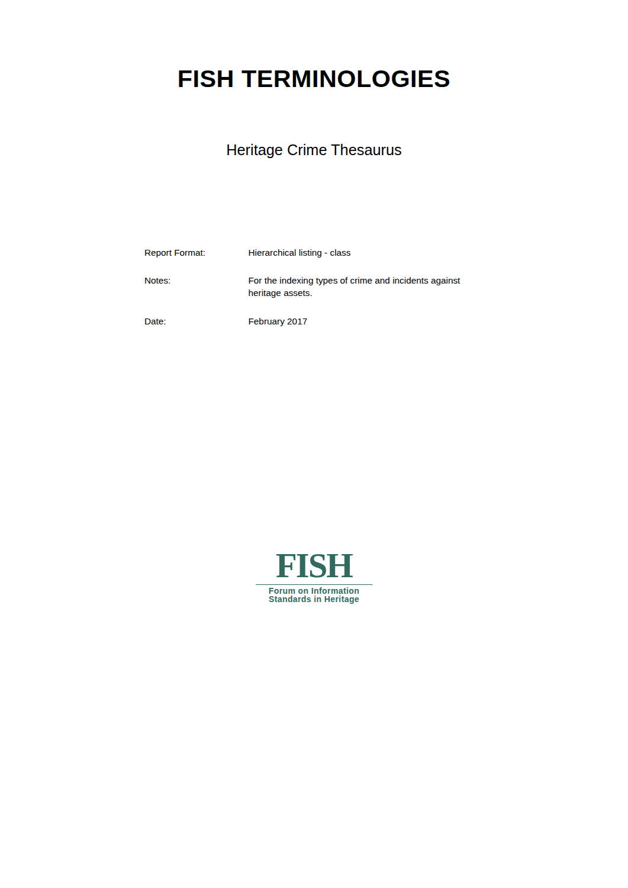FISH TERMINOLOGIES
Heritage Crime Thesaurus
| Report Format: | Hierarchical listing - class |
| Notes: | For the indexing types of crime and incidents against heritage assets. |
| Date: | February 2017 |
FISH
Forum on Information Standards in Heritage